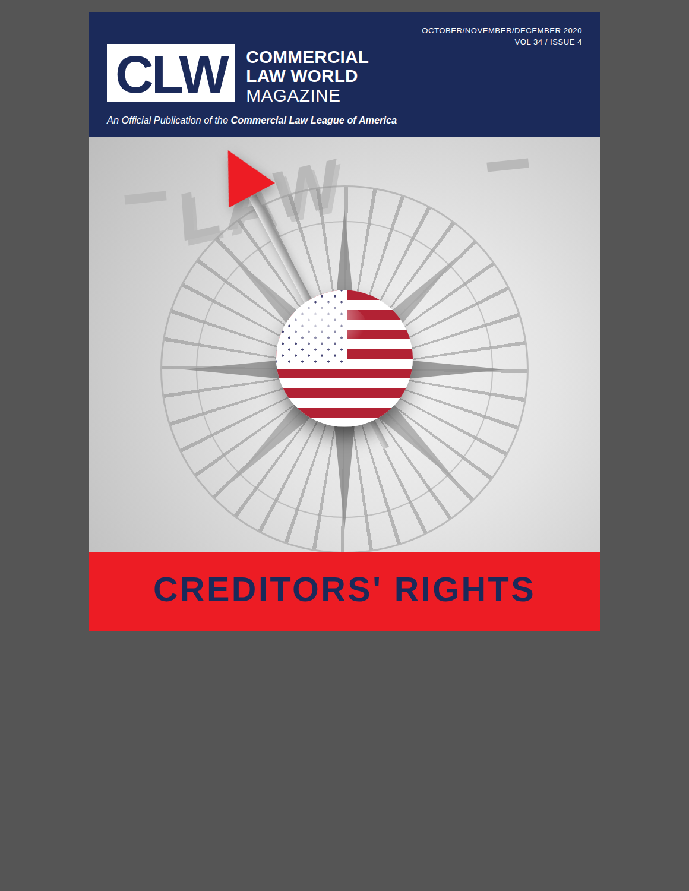OCTOBER/NOVEMBER/DECEMBER 2020
VOL 34 / ISSUE 4
CLW
COMMERCIAL
LAW WORLD
MAGAZINE
An Official Publication of the Commercial Law League of America
LAW
CREDITORS' RIGHTS